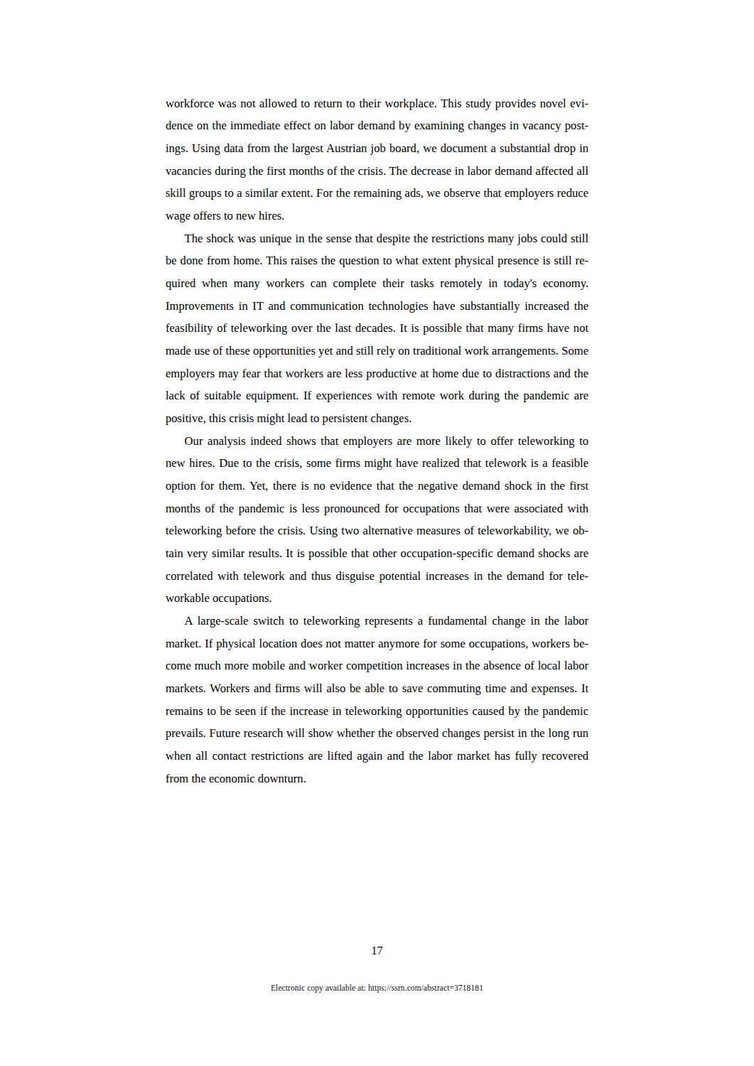workforce was not allowed to return to their workplace. This study provides novel evidence on the immediate effect on labor demand by examining changes in vacancy postings. Using data from the largest Austrian job board, we document a substantial drop in vacancies during the first months of the crisis. The decrease in labor demand affected all skill groups to a similar extent. For the remaining ads, we observe that employers reduce wage offers to new hires.
The shock was unique in the sense that despite the restrictions many jobs could still be done from home. This raises the question to what extent physical presence is still required when many workers can complete their tasks remotely in today's economy. Improvements in IT and communication technologies have substantially increased the feasibility of teleworking over the last decades. It is possible that many firms have not made use of these opportunities yet and still rely on traditional work arrangements. Some employers may fear that workers are less productive at home due to distractions and the lack of suitable equipment. If experiences with remote work during the pandemic are positive, this crisis might lead to persistent changes.
Our analysis indeed shows that employers are more likely to offer teleworking to new hires. Due to the crisis, some firms might have realized that telework is a feasible option for them. Yet, there is no evidence that the negative demand shock in the first months of the pandemic is less pronounced for occupations that were associated with teleworking before the crisis. Using two alternative measures of teleworkability, we obtain very similar results. It is possible that other occupation-specific demand shocks are correlated with telework and thus disguise potential increases in the demand for teleworkable occupations.
A large-scale switch to teleworking represents a fundamental change in the labor market. If physical location does not matter anymore for some occupations, workers become much more mobile and worker competition increases in the absence of local labor markets. Workers and firms will also be able to save commuting time and expenses. It remains to be seen if the increase in teleworking opportunities caused by the pandemic prevails. Future research will show whether the observed changes persist in the long run when all contact restrictions are lifted again and the labor market has fully recovered from the economic downturn.
17
Electronic copy available at: https://ssrn.com/abstract=3718181